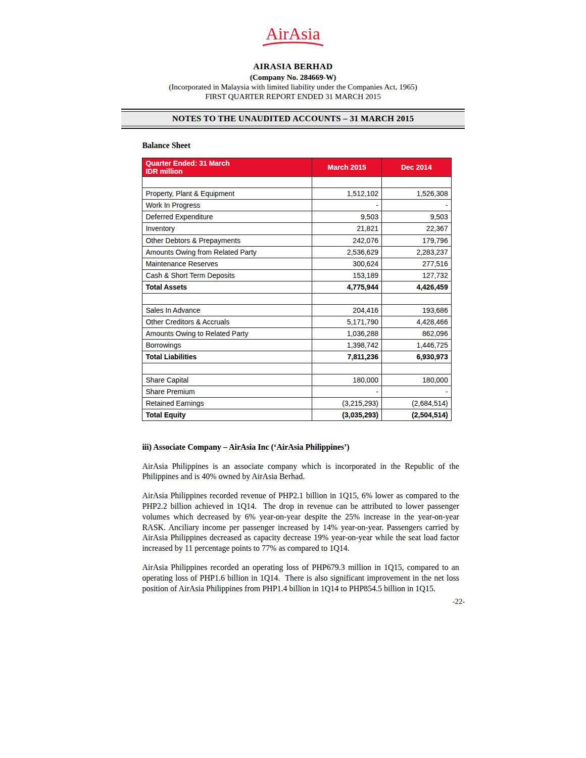AirAsia
AIRASIA BERHAD
(Company No. 284669-W)
(Incorporated in Malaysia with limited liability under the Companies Act, 1965)
FIRST QUARTER REPORT ENDED 31 MARCH 2015
NOTES TO THE UNAUDITED ACCOUNTS – 31 MARCH 2015
Balance Sheet
| Quarter Ended: 31 March IDR million | March 2015 | Dec 2014 |
| --- | --- | --- |
| Property, Plant & Equipment | 1,512,102 | 1,526,308 |
| Work In Progress | - | - |
| Deferred Expenditure | 9,503 | 9,503 |
| Inventory | 21,821 | 22,367 |
| Other Debtors & Prepayments | 242,076 | 179,796 |
| Amounts Owing from Related Party | 2,536,629 | 2,283,237 |
| Maintenance Reserves | 300,624 | 277,516 |
| Cash & Short Term Deposits | 153,189 | 127,732 |
| Total Assets | 4,775,944 | 4,426,459 |
| Sales In Advance | 204,416 | 193,686 |
| Other Creditors & Accruals | 5,171,790 | 4,428,466 |
| Amounts Owing to Related Party | 1,036,288 | 862,096 |
| Borrowings | 1,398,742 | 1,446,725 |
| Total Liabilities | 7,811,236 | 6,930,973 |
| Share Capital | 180,000 | 180,000 |
| Share Premium | - | - |
| Retained Earnings | (3,215,293) | (2,684,514) |
| Total Equity | (3,035,293) | (2,504,514) |
iii) Associate Company – AirAsia Inc (‘AirAsia Philippines’)
AirAsia Philippines is an associate company which is incorporated in the Republic of the Philippines and is 40% owned by AirAsia Berhad.
AirAsia Philippines recorded revenue of PHP2.1 billion in 1Q15, 6% lower as compared to the PHP2.2 billion achieved in 1Q14. The drop in revenue can be attributed to lower passenger volumes which decreased by 6% year-on-year despite the 25% increase in the year-on-year RASK. Anciliary income per passenger increased by 14% year-on-year. Passengers carried by AirAsia Philippines decreased as capacity decrease 19% year-on-year while the seat load factor increased by 11 percentage points to 77% as compared to 1Q14.
AirAsia Philippines recorded an operating loss of PHP679.3 million in 1Q15, compared to an operating loss of PHP1.6 billion in 1Q14. There is also significant improvement in the net loss position of AirAsia Philippines from PHP1.4 billion in 1Q14 to PHP854.5 billion in 1Q15.
-22-